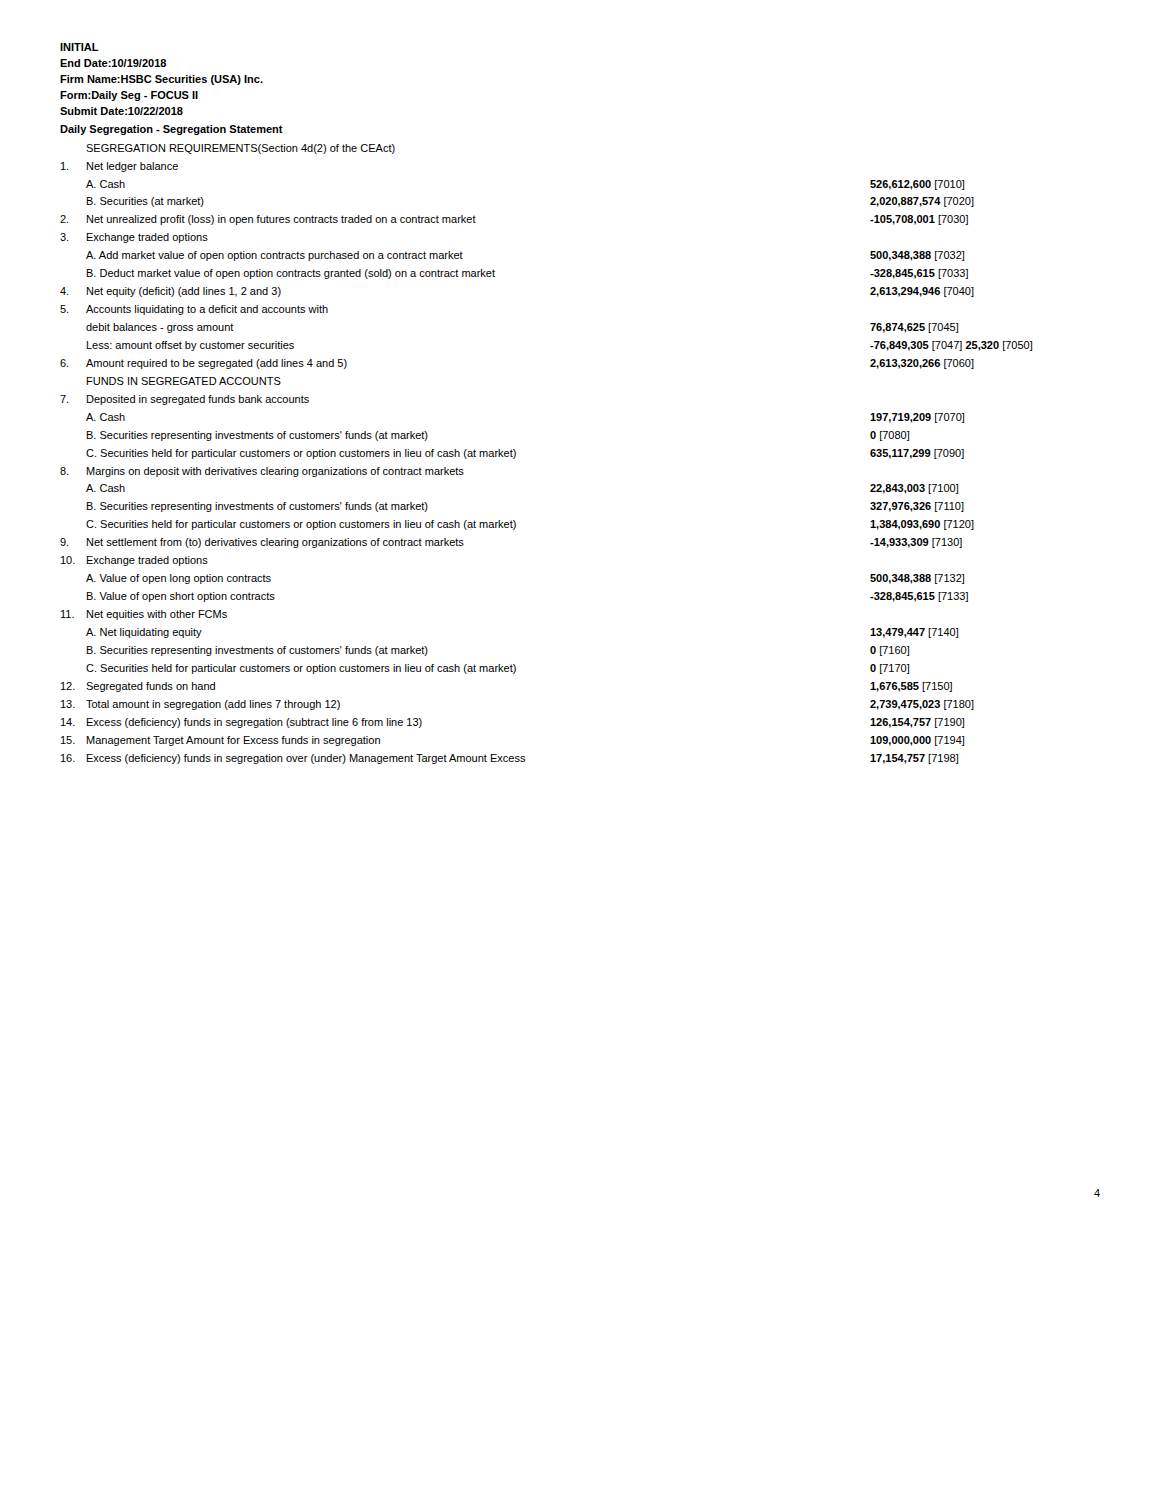INITIAL
End Date:10/19/2018
Firm Name:HSBC Securities (USA) Inc.
Form:Daily Seg - FOCUS II
Submit Date:10/22/2018
Daily Segregation - Segregation Statement
| | SEGREGATION REQUIREMENTS(Section 4d(2) of the CEAct) | |
| 1. | Net ledger balance | |
| | A. Cash | 526,612,600 [7010] |
| | B. Securities (at market) | 2,020,887,574 [7020] |
| 2. | Net unrealized profit (loss) in open futures contracts traded on a contract market | -105,708,001 [7030] |
| 3. | Exchange traded options | |
| | A. Add market value of open option contracts purchased on a contract market | 500,348,388 [7032] |
| | B. Deduct market value of open option contracts granted (sold) on a contract market | -328,845,615 [7033] |
| 4. | Net equity (deficit) (add lines 1, 2 and 3) | 2,613,294,946 [7040] |
| 5. | Accounts liquidating to a deficit and accounts with | |
| | debit balances - gross amount | 76,874,625 [7045] |
| | Less: amount offset by customer securities | -76,849,305 [7047] 25,320 [7050] |
| 6. | Amount required to be segregated (add lines 4 and 5) | 2,613,320,266 [7060] |
| | FUNDS IN SEGREGATED ACCOUNTS | |
| 7. | Deposited in segregated funds bank accounts | |
| | A. Cash | 197,719,209 [7070] |
| | B. Securities representing investments of customers' funds (at market) | 0 [7080] |
| | C. Securities held for particular customers or option customers in lieu of cash (at market) | 635,117,299 [7090] |
| 8. | Margins on deposit with derivatives clearing organizations of contract markets | |
| | A. Cash | 22,843,003 [7100] |
| | B. Securities representing investments of customers' funds (at market) | 327,976,326 [7110] |
| | C. Securities held for particular customers or option customers in lieu of cash (at market) | 1,384,093,690 [7120] |
| 9. | Net settlement from (to) derivatives clearing organizations of contract markets | -14,933,309 [7130] |
| 10. | Exchange traded options | |
| | A. Value of open long option contracts | 500,348,388 [7132] |
| | B. Value of open short option contracts | -328,845,615 [7133] |
| 11. | Net equities with other FCMs | |
| | A. Net liquidating equity | 13,479,447 [7140] |
| | B. Securities representing investments of customers' funds (at market) | 0 [7160] |
| | C. Securities held for particular customers or option customers in lieu of cash (at market) | 0 [7170] |
| 12. | Segregated funds on hand | 1,676,585 [7150] |
| 13. | Total amount in segregation (add lines 7 through 12) | 2,739,475,023 [7180] |
| 14. | Excess (deficiency) funds in segregation (subtract line 6 from line 13) | 126,154,757 [7190] |
| 15. | Management Target Amount for Excess funds in segregation | 109,000,000 [7194] |
| 16. | Excess (deficiency) funds in segregation over (under) Management Target Amount Excess | 17,154,757 [7198] |
4